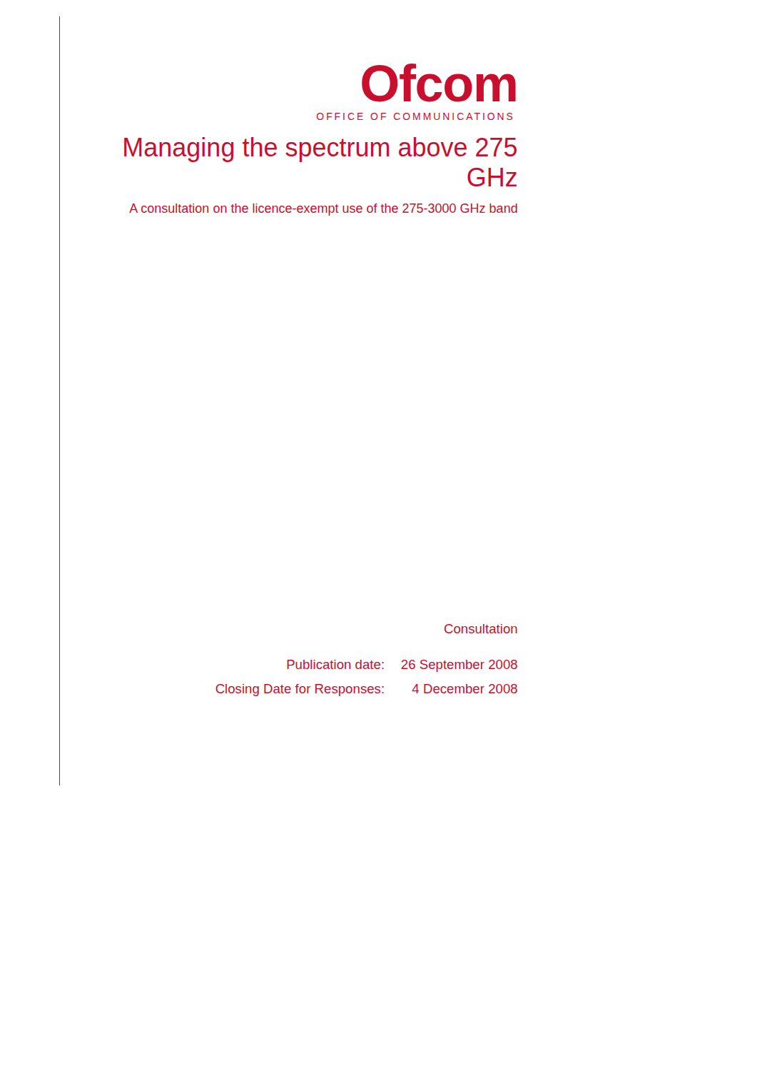Ofcom
OFFICE OF COMMUNICATIONS
Managing the spectrum above 275 GHz
A consultation on the licence-exempt use of the 275-3000 GHz band
Consultation
| Publication date: | 26 September 2008 |
| Closing Date for Responses: | 4 December 2008 |